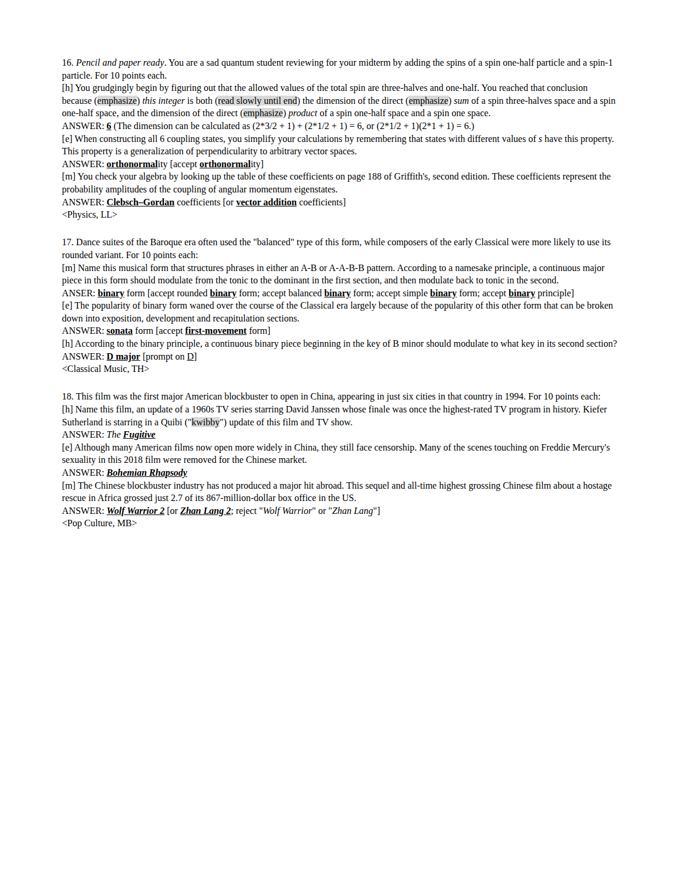16. Pencil and paper ready. You are a sad quantum student reviewing for your midterm by adding the spins of a spin one-half particle and a spin-1 particle. For 10 points each.
[h] You grudgingly begin by figuring out that the allowed values of the total spin are three-halves and one-half. You reached that conclusion because (emphasize) this integer is both (read slowly until end) the dimension of the direct (emphasize) sum of a spin three-halves space and a spin one-half space, and the dimension of the direct (emphasize) product of a spin one-half space and a spin one space.
ANSWER: 6 (The dimension can be calculated as (2*3/2 + 1) + (2*1/2 + 1) = 6, or (2*1/2 + 1)(2*1 + 1) = 6.)
[e] When constructing all 6 coupling states, you simplify your calculations by remembering that states with different values of s have this property. This property is a generalization of perpendicularity to arbitrary vector spaces.
ANSWER: orthonormality [accept orthonormality]
[m] You check your algebra by looking up the table of these coefficients on page 188 of Griffith's, second edition. These coefficients represent the probability amplitudes of the coupling of angular momentum eigenstates.
ANSWER: Clebsch–Gordan coefficients [or vector addition coefficients]
<Physics, LL>
17. Dance suites of the Baroque era often used the "balanced" type of this form, while composers of the early Classical were more likely to use its rounded variant. For 10 points each:
[m] Name this musical form that structures phrases in either an A-B or A-A-B-B pattern. According to a namesake principle, a continuous major piece in this form should modulate from the tonic to the dominant in the first section, and then modulate back to tonic in the second.
ANSER: binary form [accept rounded binary form; accept balanced binary form; accept simple binary form; accept binary principle]
[e] The popularity of binary form waned over the course of the Classical era largely because of the popularity of this other form that can be broken down into exposition, development and recapitulation sections.
ANSWER: sonata form [accept first-movement form]
[h] According to the binary principle, a continuous binary piece beginning in the key of B minor should modulate to what key in its second section?
ANSWER: D major [prompt on D]
<Classical Music, TH>
18. This film was the first major American blockbuster to open in China, appearing in just six cities in that country in 1994. For 10 points each:
[h] Name this film, an update of a 1960s TV series starring David Janssen whose finale was once the highest-rated TV program in history. Kiefer Sutherland is starring in a Quibi ("kwibby") update of this film and TV show.
ANSWER: The Fugitive
[e] Although many American films now open more widely in China, they still face censorship. Many of the scenes touching on Freddie Mercury's sexuality in this 2018 film were removed for the Chinese market.
ANSWER: Bohemian Rhapsody
[m] The Chinese blockbuster industry has not produced a major hit abroad. This sequel and all-time highest grossing Chinese film about a hostage rescue in Africa grossed just 2.7 of its 867-million-dollar box office in the US.
ANSWER: Wolf Warrior 2 [or Zhan Lang 2; reject "Wolf Warrior" or "Zhan Lang"]
<Pop Culture, MB>